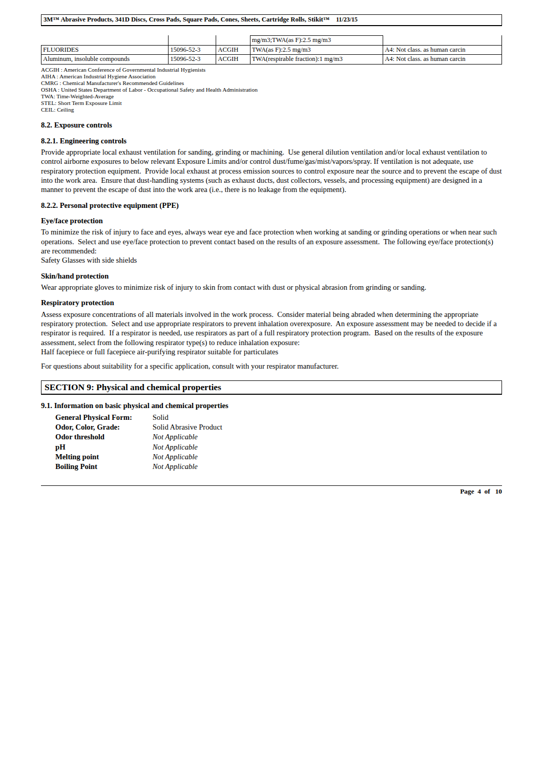3M™ Abrasive Products, 341D Discs, Cross Pads, Square Pads, Cones, Sheets, Cartridge Rolls, Stikit™ 11/23/15
| | | | mg/m3;TWA(as F):2.5 mg/m3 | |
| FLUORIDES | 15096-52-3 | ACGIH | TWA(as F):2.5 mg/m3 | A4: Not class. as human carcin |
| Aluminum, insoluble compounds | 15096-52-3 | ACGIH | TWA(respirable fraction):1 mg/m3 | A4: Not class. as human carcin |
ACGIH : American Conference of Governmental Industrial Hygienists
AIHA : American Industrial Hygiene Association
CMRG : Chemical Manufacturer's Recommended Guidelines
OSHA : United States Department of Labor - Occupational Safety and Health Administration
TWA: Time-Weighted-Average
STEL: Short Term Exposure Limit
CEIL: Ceiling
8.2. Exposure controls
8.2.1. Engineering controls
Provide appropriate local exhaust ventilation for sanding, grinding or machining. Use general dilution ventilation and/or local exhaust ventilation to control airborne exposures to below relevant Exposure Limits and/or control dust/fume/gas/mist/vapors/spray. If ventilation is not adequate, use respiratory protection equipment. Provide local exhaust at process emission sources to control exposure near the source and to prevent the escape of dust into the work area. Ensure that dust-handling systems (such as exhaust ducts, dust collectors, vessels, and processing equipment) are designed in a manner to prevent the escape of dust into the work area (i.e., there is no leakage from the equipment).
8.2.2. Personal protective equipment (PPE)
Eye/face protection
To minimize the risk of injury to face and eyes, always wear eye and face protection when working at sanding or grinding operations or when near such operations. Select and use eye/face protection to prevent contact based on the results of an exposure assessment. The following eye/face protection(s) are recommended:
Safety Glasses with side shields
Skin/hand protection
Wear appropriate gloves to minimize risk of injury to skin from contact with dust or physical abrasion from grinding or sanding.
Respiratory protection
Assess exposure concentrations of all materials involved in the work process. Consider material being abraded when determining the appropriate respiratory protection. Select and use appropriate respirators to prevent inhalation overexposure. An exposure assessment may be needed to decide if a respirator is required. If a respirator is needed, use respirators as part of a full respiratory protection program. Based on the results of the exposure assessment, select from the following respirator type(s) to reduce inhalation exposure:
Half facepiece or full facepiece air-purifying respirator suitable for particulates
For questions about suitability for a specific application, consult with your respirator manufacturer.
SECTION 9: Physical and chemical properties
9.1. Information on basic physical and chemical properties
| General Physical Form: | Solid |
| Odor, Color, Grade: | Solid Abrasive Product |
| Odor threshold | Not Applicable |
| pH | Not Applicable |
| Melting point | Not Applicable |
| Boiling Point | Not Applicable |
Page 4 of 10